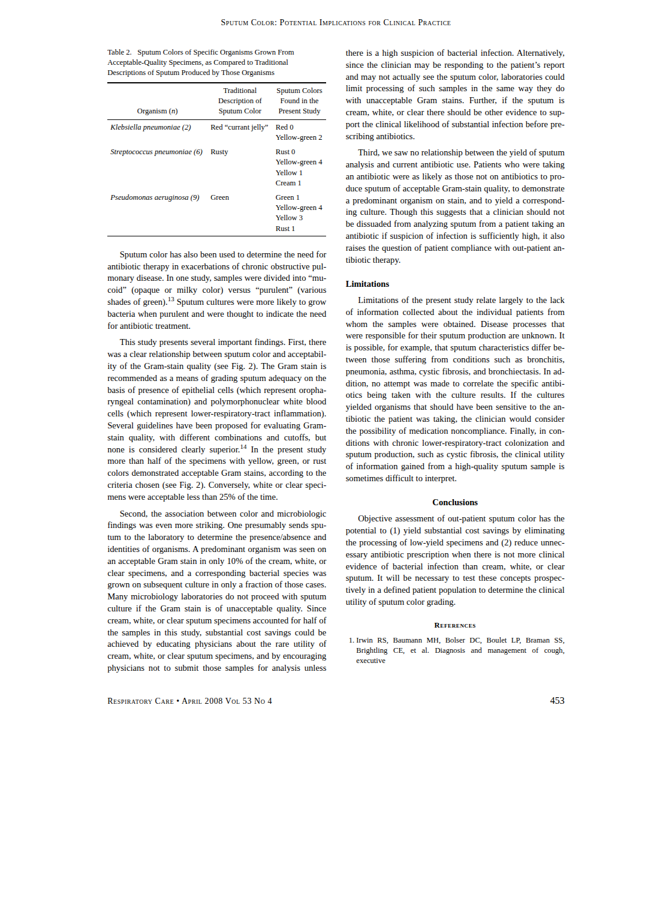Sputum Color: Potential Implications for Clinical Practice
Table 2. Sputum Colors of Specific Organisms Grown From Acceptable-Quality Specimens, as Compared to Traditional Descriptions of Sputum Produced by Those Organisms
| Organism ( n ) | Traditional Description of Sputum Color | Sputum Colors Found in the Present Study |
| --- | --- | --- |
| Klebsiella pneumoniae (2) | Red “currant jelly” | Red 0 Yellow-green 2 |
| Streptococcus pneumoniae (6) | Rusty | Rust 0 Yellow-green 4 Yellow 1 Cream 1 |
| Pseudomonas aeruginosa (9) | Green | Green 1 Yellow-green 4 Yellow 3 Rust 1 |
Sputum color has also been used to determine the need for antibiotic therapy in exacerbations of chronic obstructive pulmonary disease. In one study, samples were divided into “mucoid” (opaque or milky color) versus “purulent” (various shades of green).13 Sputum cultures were more likely to grow bacteria when purulent and were thought to indicate the need for antibiotic treatment.
This study presents several important findings. First, there was a clear relationship between sputum color and acceptability of the Gram-stain quality (see Fig. 2). The Gram stain is recommended as a means of grading sputum adequacy on the basis of presence of epithelial cells (which represent oropharyngeal contamination) and polymorphonuclear white blood cells (which represent lower-respiratory-tract inflammation). Several guidelines have been proposed for evaluating Gram-stain quality, with different combinations and cutoffs, but none is considered clearly superior.14 In the present study more than half of the specimens with yellow, green, or rust colors demonstrated acceptable Gram stains, according to the criteria chosen (see Fig. 2). Conversely, white or clear specimens were acceptable less than 25% of the time.
Second, the association between color and microbiologic findings was even more striking. One presumably sends sputum to the laboratory to determine the presence/absence and identities of organisms. A predominant organism was seen on an acceptable Gram stain in only 10% of the cream, white, or clear specimens, and a corresponding bacterial species was grown on subsequent culture in only a fraction of those cases. Many microbiology laboratories do not proceed with sputum culture if the Gram stain is of unacceptable quality. Since cream, white, or clear sputum specimens accounted for half of the samples in this study, substantial cost savings could be achieved by educating physicians about the rare utility of cream, white, or clear sputum specimens, and by encouraging physicians not to submit those samples for analysis unless there is a high suspicion of bacterial infection. Alternatively, since the clinician may be responding to the patient’s report and may not actually see the sputum color, laboratories could limit processing of such samples in the same way they do with unacceptable Gram stains. Further, if the sputum is cream, white, or clear there should be other evidence to support the clinical likelihood of substantial infection before prescribing antibiotics.
Third, we saw no relationship between the yield of sputum analysis and current antibiotic use. Patients who were taking an antibiotic were as likely as those not on antibiotics to produce sputum of acceptable Gram-stain quality, to demonstrate a predominant organism on stain, and to yield a corresponding culture. Though this suggests that a clinician should not be dissuaded from analyzing sputum from a patient taking an antibiotic if suspicion of infection is sufficiently high, it also raises the question of patient compliance with out-patient antibiotic therapy.
Limitations
Limitations of the present study relate largely to the lack of information collected about the individual patients from whom the samples were obtained. Disease processes that were responsible for their sputum production are unknown. It is possible, for example, that sputum characteristics differ between those suffering from conditions such as bronchitis, pneumonia, asthma, cystic fibrosis, and bronchiectasis. In addition, no attempt was made to correlate the specific antibiotics being taken with the culture results. If the cultures yielded organisms that should have been sensitive to the antibiotic the patient was taking, the clinician would consider the possibility of medication noncompliance. Finally, in conditions with chronic lower-respiratory-tract colonization and sputum production, such as cystic fibrosis, the clinical utility of information gained from a high-quality sputum sample is sometimes difficult to interpret.
Conclusions
Objective assessment of out-patient sputum color has the potential to (1) yield substantial cost savings by eliminating the processing of low-yield specimens and (2) reduce unnecessary antibiotic prescription when there is not more clinical evidence of bacterial infection than cream, white, or clear sputum. It will be necessary to test these concepts prospectively in a defined patient population to determine the clinical utility of sputum color grading.
References
Irwin RS, Baumann MH, Bolser DC, Boulet LP, Braman SS, Brightling CE, et al. Diagnosis and management of cough, executive
Respiratory Care • April 2008 Vol 53 No 4 453